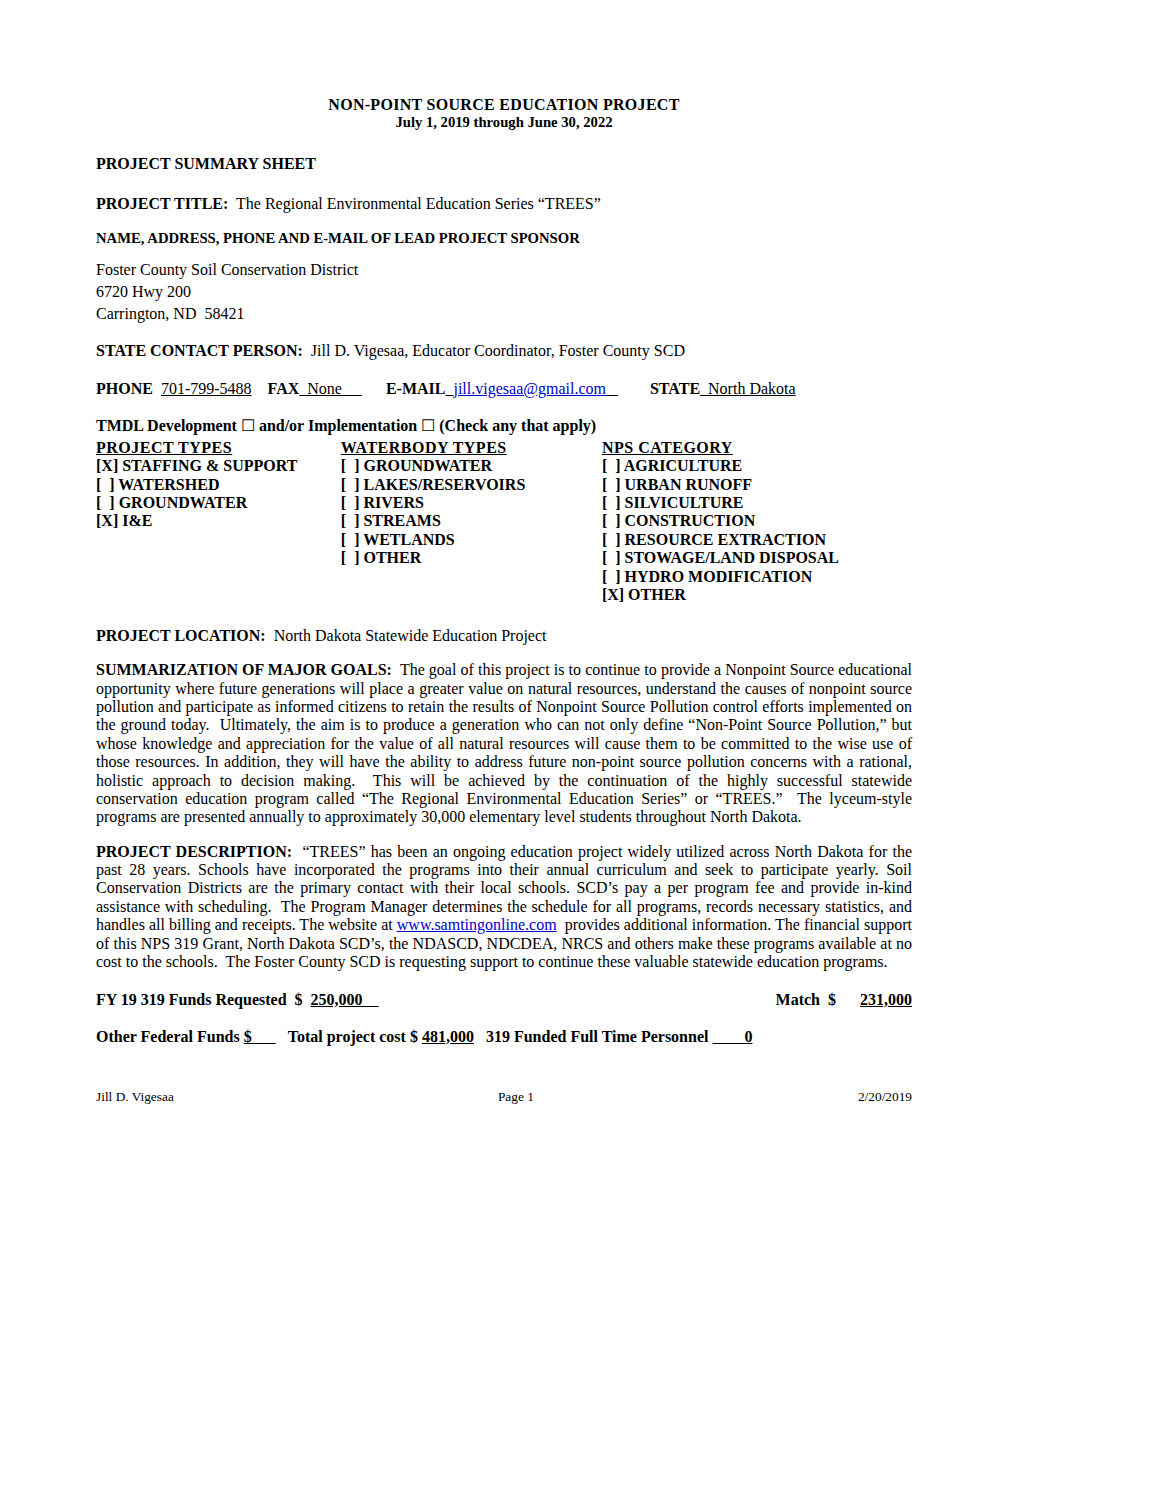NON-POINT SOURCE EDUCATION PROJECT
July 1, 2019 through June 30, 2022
PROJECT SUMMARY SHEET
PROJECT TITLE: The Regional Environmental Education Series “TREES”
NAME, ADDRESS, PHONE AND E-MAIL OF LEAD PROJECT SPONSOR
Foster County Soil Conservation District
6720 Hwy 200
Carrington, ND 58421
STATE CONTACT PERSON: Jill D. Vigesaa, Educator Coordinator, Foster County SCD
PHONE 701-799-5488 FAX None E-MAIL jill.vigesaa@gmail.com STATE North Dakota
TMDL Development ☐ and/or Implementation ☐ (Check any that apply)
| PROJECT TYPES | WATERBODY TYPES | NPS CATEGORY |
| [X] STAFFING & SUPPORT | [ ] GROUNDWATER | [ ] AGRICULTURE |
| [ ] WATERSHED | [ ] LAKES/RESERVOIRS | [ ] URBAN RUNOFF |
| [ ] GROUNDWATER | [ ] RIVERS | [ ] SILVICULTURE |
| [X] I&E | [ ] STREAMS | [ ] CONSTRUCTION |
| | [ ] WETLANDS | [ ] RESOURCE EXTRACTION |
| | [ ] OTHER | [ ] STOWAGE/LAND DISPOSAL |
| | | [ ] HYDRO MODIFICATION |
| | | [X] OTHER |
PROJECT LOCATION: North Dakota Statewide Education Project
SUMMARIZATION OF MAJOR GOALS: The goal of this project is to continue to provide a Nonpoint Source educational opportunity where future generations will place a greater value on natural resources, understand the causes of nonpoint source pollution and participate as informed citizens to retain the results of Nonpoint Source Pollution control efforts implemented on the ground today. Ultimately, the aim is to produce a generation who can not only define “Non-Point Source Pollution,” but whose knowledge and appreciation for the value of all natural resources will cause them to be committed to the wise use of those resources. In addition, they will have the ability to address future non-point source pollution concerns with a rational, holistic approach to decision making. This will be achieved by the continuation of the highly successful statewide conservation education program called “The Regional Environmental Education Series” or “TREES.” The lyceum-style programs are presented annually to approximately 30,000 elementary level students throughout North Dakota.
PROJECT DESCRIPTION: “TREES” has been an ongoing education project widely utilized across North Dakota for the past 28 years. Schools have incorporated the programs into their annual curriculum and seek to participate yearly. Soil Conservation Districts are the primary contact with their local schools. SCD’s pay a per program fee and provide in-kind assistance with scheduling. The Program Manager determines the schedule for all programs, records necessary statistics, and handles all billing and receipts. The website at www.samtingonline.com provides additional information. The financial support of this NPS 319 Grant, North Dakota SCD’s, the NDASCD, NDCDEA, NRCS and others make these programs available at no cost to the schools. The Foster County SCD is requesting support to continue these valuable statewide education programs.
FY 19 319 Funds Requested $ 250,000 Match $ 231,000
Other Federal Funds $ Total project cost $ 481,000 319 Funded Full Time Personnel 0
Jill D. Vigesaa Page 1 2/20/2019